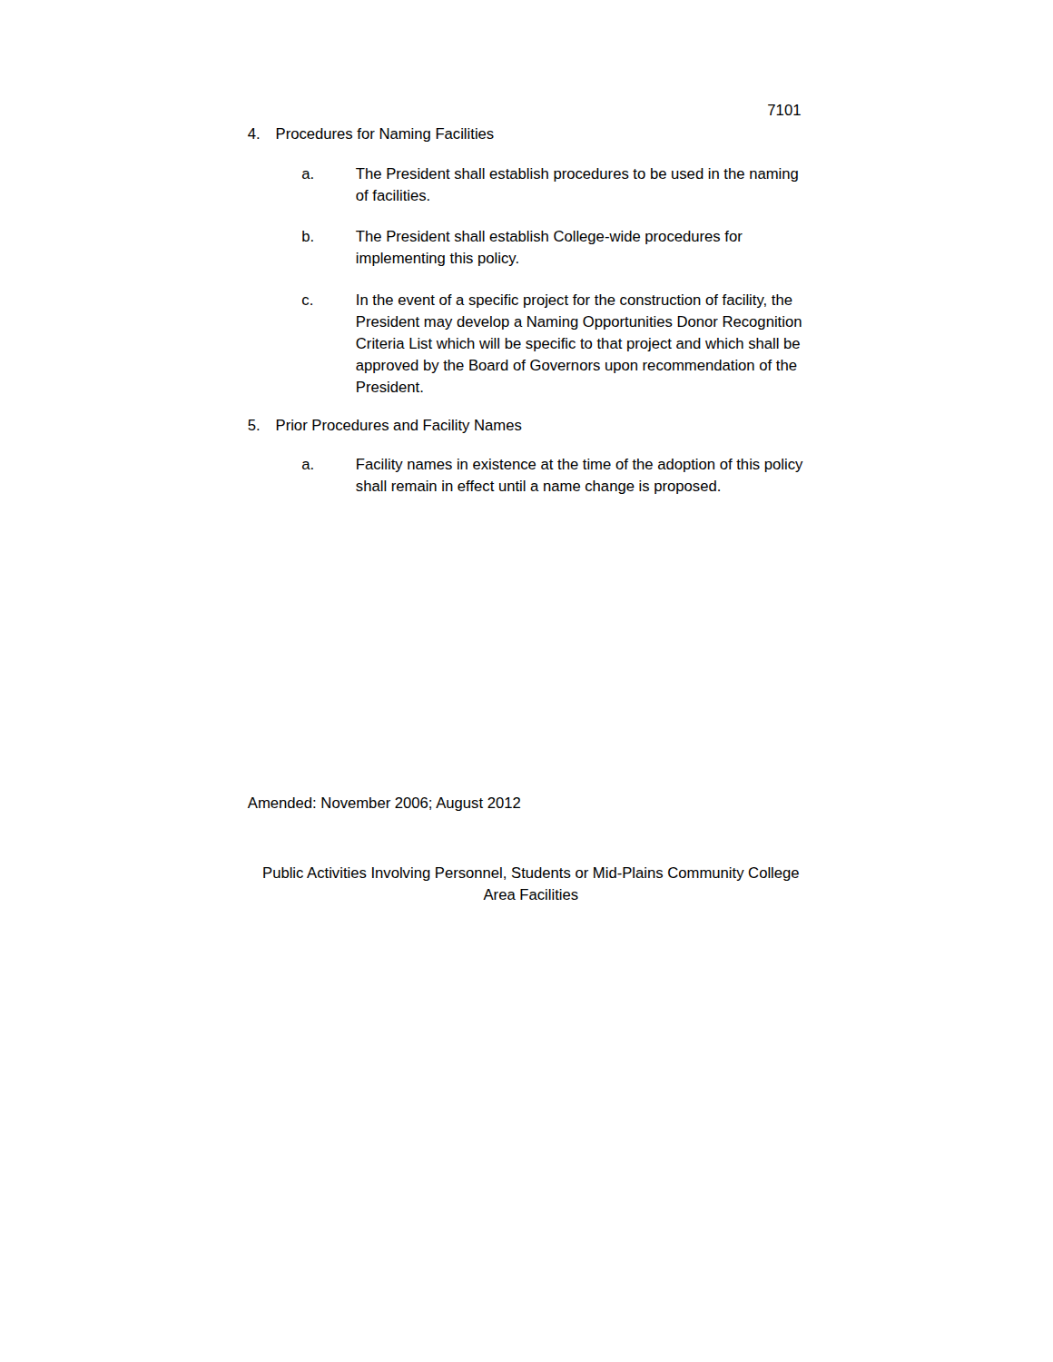7101
4. Procedures for Naming Facilities
a. The President shall establish procedures to be used in the naming of facilities.
b. The President shall establish College-wide procedures for implementing this policy.
c. In the event of a specific project for the construction of facility, the President may develop a Naming Opportunities Donor Recognition Criteria List which will be specific to that project and which shall be approved by the Board of Governors upon recommendation of the President.
5. Prior Procedures and Facility Names
a. Facility names in existence at the time of the adoption of this policy shall remain in effect until a name change is proposed.
Amended: November 2006; August 2012
Public Activities Involving Personnel, Students or Mid-Plains Community College Area Facilities